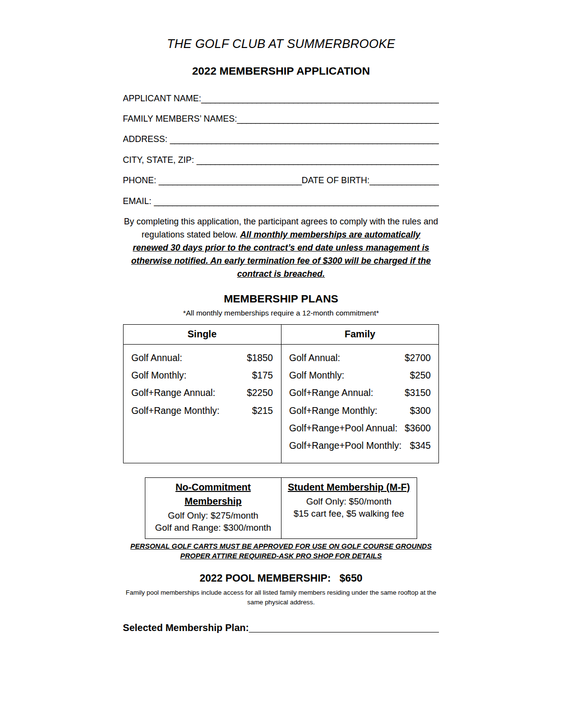THE GOLF CLUB AT SUMMERBROOKE
2022 MEMBERSHIP APPLICATION
APPLICANT NAME:_______________________________________________________________________
FAMILY MEMBERS’ NAMES:_______________________________________________________
ADDRESS: ___________________________________________________________________________
CITY, STATE, ZIP: ___________________________________________________________________
PHONE: _______________________________DATE OF BIRTH:_____________________________
EMAIL: _____________________________________________________________________________
By completing this application, the participant agrees to comply with the rules and regulations stated below. All monthly memberships are automatically renewed 30 days prior to the contract’s end date unless management is otherwise notified. An early termination fee of $300 will be charged if the contract is breached.
MEMBERSHIP PLANS
*All monthly memberships require a 12-month commitment*
| Single | Family |
| --- | --- |
| Golf Annual: $1850 Golf Monthly: $175 Golf+Range Annual: $2250 Golf+Range Monthly: $215 | Golf Annual: $2700 Golf Monthly: $250 Golf+Range Annual: $3150 Golf+Range Monthly: $300 Golf+Range+Pool Annual: $3600 Golf+Range+Pool Monthly: $345 |
| No-Commitment Membership Golf Only: $275/month Golf and Range: $300/month | Student Membership (M-F) Golf Only: $50/month $15 cart fee, $5 walking fee |
PERSONAL GOLF CARTS MUST BE APPROVED FOR USE ON GOLF COURSE GROUNDS
PROPER ATTIRE REQUIRED-ASK PRO SHOP FOR DETAILS
2022 POOL MEMBERSHIP: $650
Family pool memberships include access for all listed family members residing under the same rooftop at the same physical address.
Selected Membership Plan:_______________________________________________